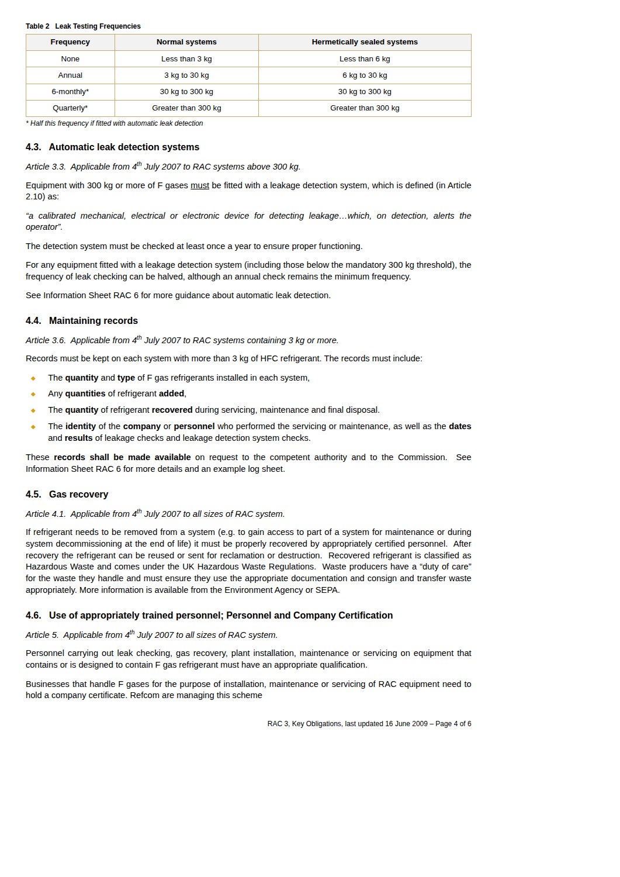Table 2 Leak Testing Frequencies
| Frequency | Normal systems | Hermetically sealed systems |
| --- | --- | --- |
| None | Less than 3 kg | Less than 6 kg |
| Annual | 3 kg to 30 kg | 6 kg to 30 kg |
| 6-monthly* | 30 kg to 300 kg | 30 kg to 300 kg |
| Quarterly* | Greater than 300 kg | Greater than 300 kg |
* Half this frequency if fitted with automatic leak detection
4.3. Automatic leak detection systems
Article 3.3. Applicable from 4th July 2007 to RAC systems above 300 kg.
Equipment with 300 kg or more of F gases must be fitted with a leakage detection system, which is defined (in Article 2.10) as:
“a calibrated mechanical, electrical or electronic device for detecting leakage…which, on detection, alerts the operator”.
The detection system must be checked at least once a year to ensure proper functioning.
For any equipment fitted with a leakage detection system (including those below the mandatory 300 kg threshold), the frequency of leak checking can be halved, although an annual check remains the minimum frequency.
See Information Sheet RAC 6 for more guidance about automatic leak detection.
4.4. Maintaining records
Article 3.6. Applicable from 4th July 2007 to RAC systems containing 3 kg or more.
Records must be kept on each system with more than 3 kg of HFC refrigerant. The records must include:
The quantity and type of F gas refrigerants installed in each system,
Any quantities of refrigerant added,
The quantity of refrigerant recovered during servicing, maintenance and final disposal.
The identity of the company or personnel who performed the servicing or maintenance, as well as the dates and results of leakage checks and leakage detection system checks.
These records shall be made available on request to the competent authority and to the Commission. See Information Sheet RAC 6 for more details and an example log sheet.
4.5. Gas recovery
Article 4.1. Applicable from 4th July 2007 to all sizes of RAC system.
If refrigerant needs to be removed from a system (e.g. to gain access to part of a system for maintenance or during system decommissioning at the end of life) it must be properly recovered by appropriately certified personnel. After recovery the refrigerant can be reused or sent for reclamation or destruction. Recovered refrigerant is classified as Hazardous Waste and comes under the UK Hazardous Waste Regulations. Waste producers have a “duty of care” for the waste they handle and must ensure they use the appropriate documentation and consign and transfer waste appropriately. More information is available from the Environment Agency or SEPA.
4.6. Use of appropriately trained personnel; Personnel and Company Certification
Article 5. Applicable from 4th July 2007 to all sizes of RAC system.
Personnel carrying out leak checking, gas recovery, plant installation, maintenance or servicing on equipment that contains or is designed to contain F gas refrigerant must have an appropriate qualification.
Businesses that handle F gases for the purpose of installation, maintenance or servicing of RAC equipment need to hold a company certificate. Refcom are managing this scheme
RAC 3, Key Obligations, last updated 16 June 2009 – Page 4 of 6